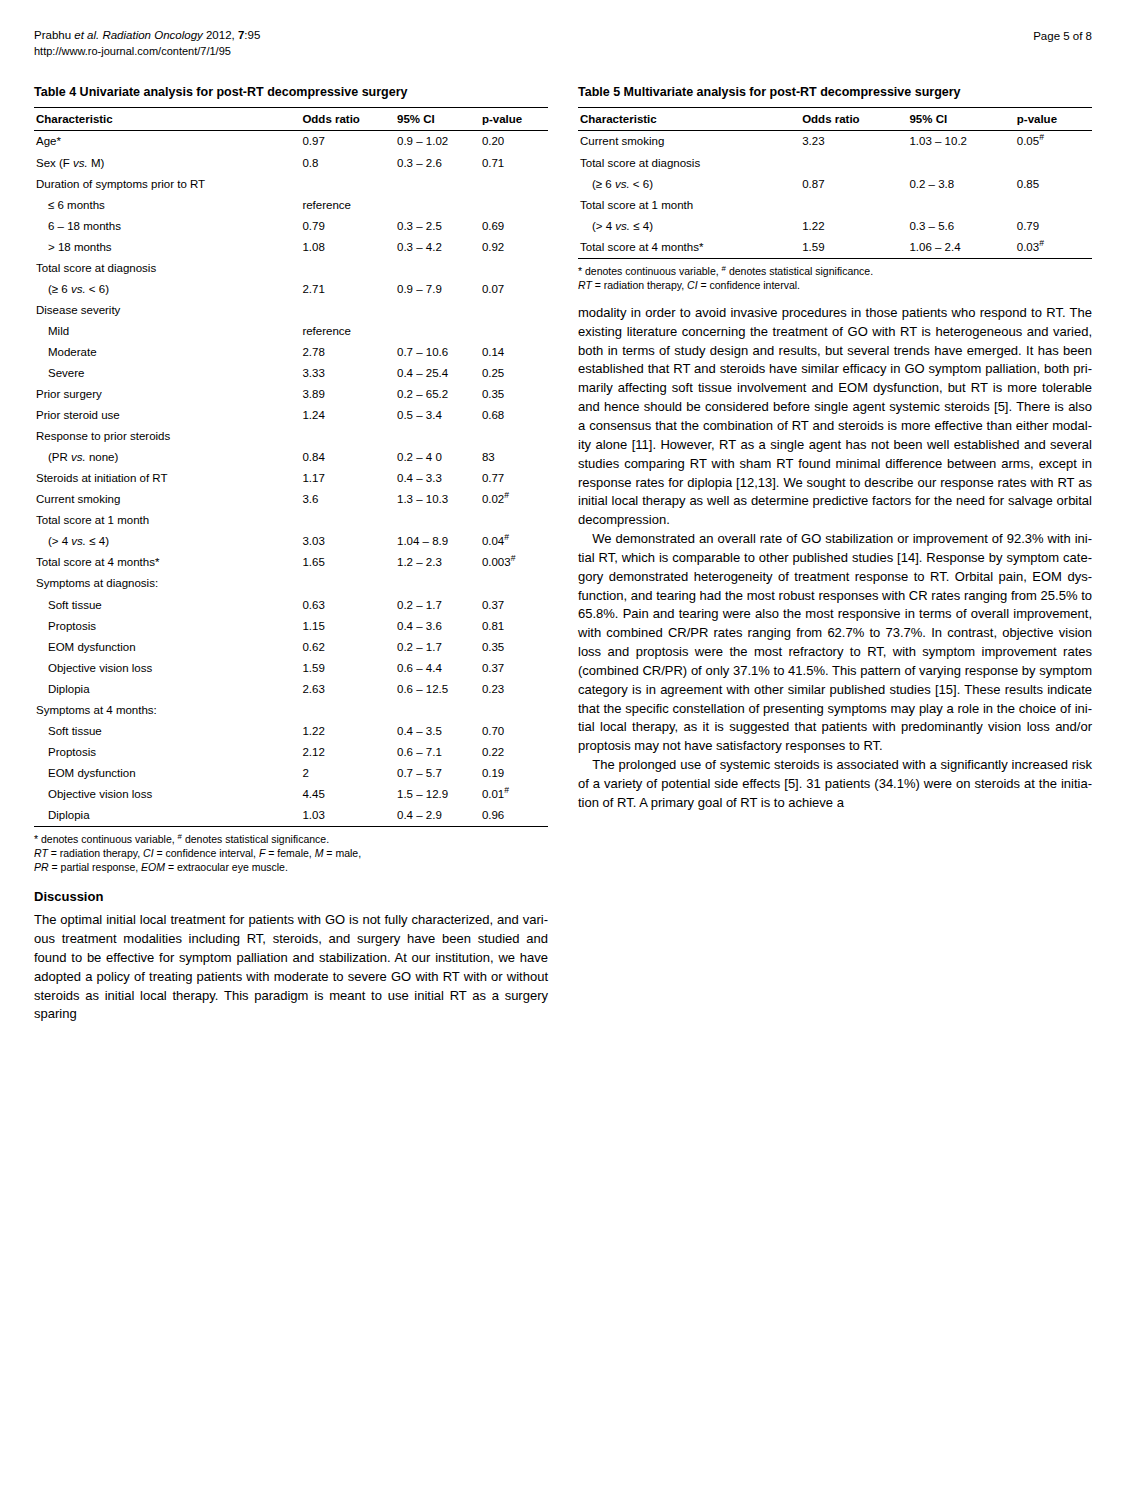Prabhu et al. Radiation Oncology 2012, 7:95
http://www.ro-journal.com/content/7/1/95
Page 5 of 8
Table 4 Univariate analysis for post-RT decompressive surgery
| Characteristic | Odds ratio | 95% CI | p-value |
| --- | --- | --- | --- |
| Age* | 0.97 | 0.9 – 1.02 | 0.20 |
| Sex (F vs. M) | 0.8 | 0.3 – 2.6 | 0.71 |
| Duration of symptoms prior to RT | | | |
| ≤ 6 months | reference | | |
| 6 – 18 months | 0.79 | 0.3 – 2.5 | 0.69 |
| > 18 months | 1.08 | 0.3 – 4.2 | 0.92 |
| Total score at diagnosis | | | |
| (≥ 6 vs. < 6) | 2.71 | 0.9 – 7.9 | 0.07 |
| Disease severity | | | |
| Mild | reference | | |
| Moderate | 2.78 | 0.7 – 10.6 | 0.14 |
| Severe | 3.33 | 0.4 – 25.4 | 0.25 |
| Prior surgery | 3.89 | 0.2 – 65.2 | 0.35 |
| Prior steroid use | 1.24 | 0.5 – 3.4 | 0.68 |
| Response to prior steroids | | | |
| (PR vs. none) | 0.84 | 0.2 – 4 0 | 83 |
| Steroids at initiation of RT | 1.17 | 0.4 – 3.3 | 0.77 |
| Current smoking | 3.6 | 1.3 – 10.3 | 0.02 # |
| Total score at 1 month | | | |
| (> 4 vs. ≤ 4) | 3.03 | 1.04 – 8.9 | 0.04 # |
| Total score at 4 months* | 1.65 | 1.2 – 2.3 | 0.003 # |
| Symptoms at diagnosis: | | | |
| Soft tissue | 0.63 | 0.2 – 1.7 | 0.37 |
| Proptosis | 1.15 | 0.4 – 3.6 | 0.81 |
| EOM dysfunction | 0.62 | 0.2 – 1.7 | 0.35 |
| Objective vision loss | 1.59 | 0.6 – 4.4 | 0.37 |
| Diplopia | 2.63 | 0.6 – 12.5 | 0.23 |
| Symptoms at 4 months: | | | |
| Soft tissue | 1.22 | 0.4 – 3.5 | 0.70 |
| Proptosis | 2.12 | 0.6 – 7.1 | 0.22 |
| EOM dysfunction | 2 | 0.7 – 5.7 | 0.19 |
| Objective vision loss | 4.45 | 1.5 – 12.9 | 0.01 # |
| Diplopia | 1.03 | 0.4 – 2.9 | 0.96 |
* denotes continuous variable, # denotes statistical significance.
RT = radiation therapy, CI = confidence interval, F = female, M = male,
PR = partial response, EOM = extraocular eye muscle.
Discussion
The optimal initial local treatment for patients with GO is not fully characterized, and various treatment modalities including RT, steroids, and surgery have been studied and found to be effective for symptom palliation and stabilization. At our institution, we have adopted a policy of treating patients with moderate to severe GO with RT with or without steroids as initial local therapy. This paradigm is meant to use initial RT as a surgery sparing
Table 5 Multivariate analysis for post-RT decompressive surgery
| Characteristic | Odds ratio | 95% CI | p-value |
| --- | --- | --- | --- |
| Current smoking | 3.23 | 1.03 – 10.2 | 0.05 # |
| Total score at diagnosis | | | |
| (≥ 6 vs. < 6) | 0.87 | 0.2 – 3.8 | 0.85 |
| Total score at 1 month | | | |
| (> 4 vs. ≤ 4) | 1.22 | 0.3 – 5.6 | 0.79 |
| Total score at 4 months* | 1.59 | 1.06 – 2.4 | 0.03 # |
* denotes continuous variable, # denotes statistical significance.
RT = radiation therapy, CI = confidence interval.
modality in order to avoid invasive procedures in those patients who respond to RT. The existing literature concerning the treatment of GO with RT is heterogeneous and varied, both in terms of study design and results, but several trends have emerged. It has been established that RT and steroids have similar efficacy in GO symptom palliation, both primarily affecting soft tissue involvement and EOM dysfunction, but RT is more tolerable and hence should be considered before single agent systemic steroids [5]. There is also a consensus that the combination of RT and steroids is more effective than either modality alone [11]. However, RT as a single agent has not been well established and several studies comparing RT with sham RT found minimal difference between arms, except in response rates for diplopia [12,13]. We sought to describe our response rates with RT as initial local therapy as well as determine predictive factors for the need for salvage orbital decompression.
We demonstrated an overall rate of GO stabilization or improvement of 92.3% with initial RT, which is comparable to other published studies [14]. Response by symptom category demonstrated heterogeneity of treatment response to RT. Orbital pain, EOM dysfunction, and tearing had the most robust responses with CR rates ranging from 25.5% to 65.8%. Pain and tearing were also the most responsive in terms of overall improvement, with combined CR/PR rates ranging from 62.7% to 73.7%. In contrast, objective vision loss and proptosis were the most refractory to RT, with symptom improvement rates (combined CR/PR) of only 37.1% to 41.5%. This pattern of varying response by symptom category is in agreement with other similar published studies [15]. These results indicate that the specific constellation of presenting symptoms may play a role in the choice of initial local therapy, as it is suggested that patients with predominantly vision loss and/or proptosis may not have satisfactory responses to RT.
The prolonged use of systemic steroids is associated with a significantly increased risk of a variety of potential side effects [5]. 31 patients (34.1%) were on steroids at the initiation of RT. A primary goal of RT is to achieve a